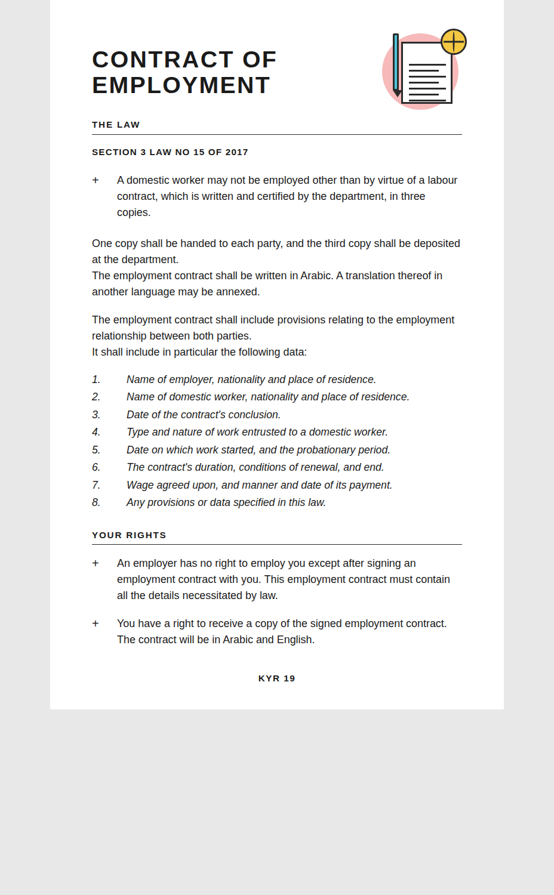Contract of Employment
The Law
Section 3 Law No 15 of 2017
A domestic worker may not be employed other than by virtue of a labour contract, which is written and certified by the department, in three copies.
One copy shall be handed to each party, and the third copy shall be deposited at the department.
The employment contract shall be written in Arabic. A translation thereof in another language may be annexed.
The employment contract shall include provisions relating to the employment relationship between both parties.
It shall include in particular the following data:
Name of employer, nationality and place of residence.
Name of domestic worker, nationality and place of residence.
Date of the contract's conclusion.
Type and nature of work entrusted to a domestic worker.
Date on which work started, and the probationary period.
The contract's duration, conditions of renewal, and end.
Wage agreed upon, and manner and date of its payment.
Any provisions or data specified in this law.
Your Rights
An employer has no right to employ you except after signing an employment contract with you. This employment contract must contain all the details necessitated by law.
You have a right to receive a copy of the signed employment contract. The contract will be in Arabic and English.
KYR 19